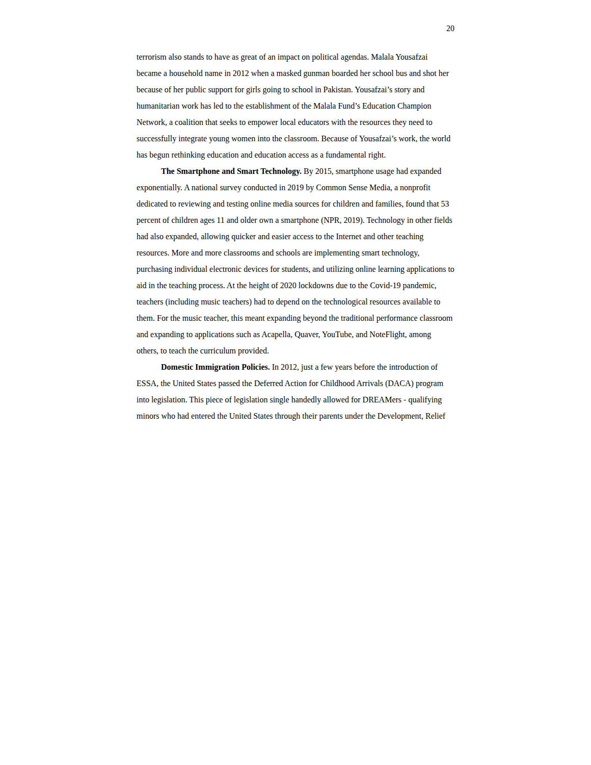20
terrorism also stands to have as great of an impact on political agendas. Malala Yousafzai became a household name in 2012 when a masked gunman boarded her school bus and shot her because of her public support for girls going to school in Pakistan. Yousafzai’s story and humanitarian work has led to the establishment of the Malala Fund’s Education Champion Network, a coalition that seeks to empower local educators with the resources they need to successfully integrate young women into the classroom. Because of Yousafzai’s work, the world has begun rethinking education and education access as a fundamental right.
The Smartphone and Smart Technology. By 2015, smartphone usage had expanded exponentially. A national survey conducted in 2019 by Common Sense Media, a nonprofit dedicated to reviewing and testing online media sources for children and families, found that 53 percent of children ages 11 and older own a smartphone (NPR, 2019). Technology in other fields had also expanded, allowing quicker and easier access to the Internet and other teaching resources. More and more classrooms and schools are implementing smart technology, purchasing individual electronic devices for students, and utilizing online learning applications to aid in the teaching process. At the height of 2020 lockdowns due to the Covid-19 pandemic, teachers (including music teachers) had to depend on the technological resources available to them. For the music teacher, this meant expanding beyond the traditional performance classroom and expanding to applications such as Acapella, Quaver, YouTube, and NoteFlight, among others, to teach the curriculum provided.
Domestic Immigration Policies. In 2012, just a few years before the introduction of ESSA, the United States passed the Deferred Action for Childhood Arrivals (DACA) program into legislation. This piece of legislation single handedly allowed for DREAMers - qualifying minors who had entered the United States through their parents under the Development, Relief